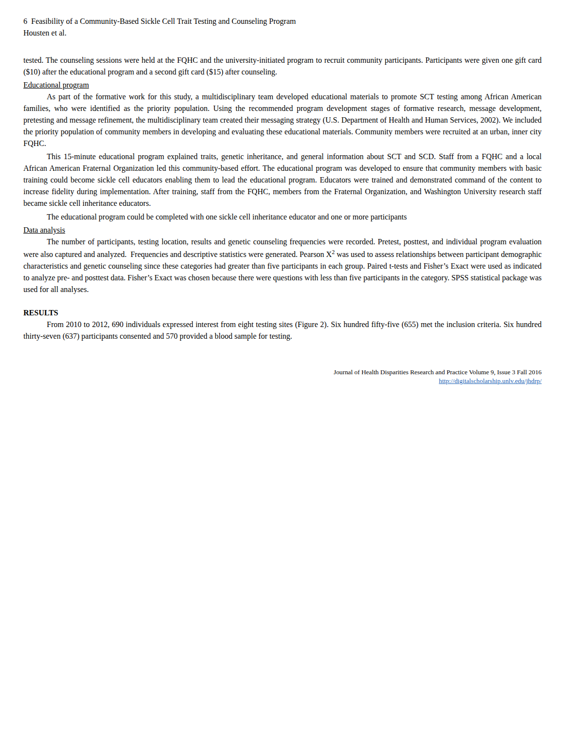6 Feasibility of a Community-Based Sickle Cell Trait Testing and Counseling Program
Housten et al.
tested. The counseling sessions were held at the FQHC and the university-initiated program to recruit community participants. Participants were given one gift card ($10) after the educational program and a second gift card ($15) after counseling.
Educational program
As part of the formative work for this study, a multidisciplinary team developed educational materials to promote SCT testing among African American families, who were identified as the priority population. Using the recommended program development stages of formative research, message development, pretesting and message refinement, the multidisciplinary team created their messaging strategy (U.S. Department of Health and Human Services, 2002). We included the priority population of community members in developing and evaluating these educational materials. Community members were recruited at an urban, inner city FQHC.
This 15-minute educational program explained traits, genetic inheritance, and general information about SCT and SCD. Staff from a FQHC and a local African American Fraternal Organization led this community-based effort. The educational program was developed to ensure that community members with basic training could become sickle cell educators enabling them to lead the educational program. Educators were trained and demonstrated command of the content to increase fidelity during implementation. After training, staff from the FQHC, members from the Fraternal Organization, and Washington University research staff became sickle cell inheritance educators.
The educational program could be completed with one sickle cell inheritance educator and one or more participants
Data analysis
The number of participants, testing location, results and genetic counseling frequencies were recorded. Pretest, posttest, and individual program evaluation were also captured and analyzed. Frequencies and descriptive statistics were generated. Pearson X2 was used to assess relationships between participant demographic characteristics and genetic counseling since these categories had greater than five participants in each group. Paired t-tests and Fisher’s Exact were used as indicated to analyze pre- and posttest data. Fisher’s Exact was chosen because there were questions with less than five participants in the category. SPSS statistical package was used for all analyses.
RESULTS
From 2010 to 2012, 690 individuals expressed interest from eight testing sites (Figure 2). Six hundred fifty-five (655) met the inclusion criteria. Six hundred thirty-seven (637) participants consented and 570 provided a blood sample for testing.
Journal of Health Disparities Research and Practice Volume 9, Issue 3 Fall 2016
http://digitalscholarship.unlv.edu/jhdrp/